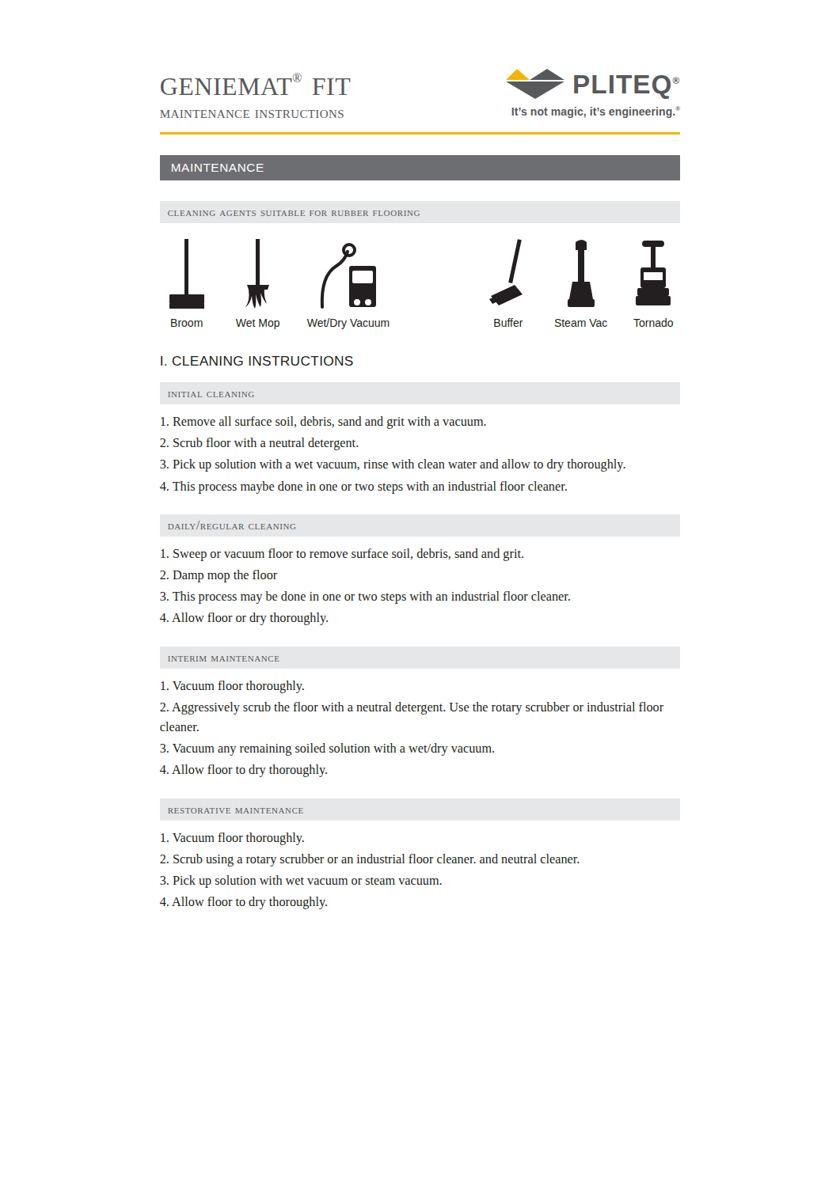GenieMat® FIT
Maintenance Instructions
PLITEQ®
It’s not magic, it’s engineering.®
MAINTENANCE
Cleaning Agents Suitable For Rubber Flooring
Broom
Wet Mop
Wet/Dry Vacuum
Buffer
Steam Vac
Tornado
I. CLEANING INSTRUCTIONS
Initial Cleaning
1. Remove all surface soil, debris, sand and grit with a vacuum.
2. Scrub floor with a neutral detergent.
3. Pick up solution with a wet vacuum, rinse with clean water and allow to dry thoroughly.
4. This process maybe done in one or two steps with an industrial floor cleaner.
Daily/Regular Cleaning
1. Sweep or vacuum floor to remove surface soil, debris, sand and grit.
2. Damp mop the floor
3. This process may be done in one or two steps with an industrial floor cleaner.
4. Allow floor or dry thoroughly.
Interim Maintenance
1. Vacuum floor thoroughly.
2. Aggressively scrub the floor with a neutral detergent. Use the rotary scrubber or industrial floor cleaner.
3. Vacuum any remaining soiled solution with a wet/dry vacuum.
4. Allow floor to dry thoroughly.
Restorative Maintenance
1. Vacuum floor thoroughly.
2. Scrub using a rotary scrubber or an industrial floor cleaner. and neutral cleaner.
3. Pick up solution with wet vacuum or steam vacuum.
4. Allow floor to dry thoroughly.